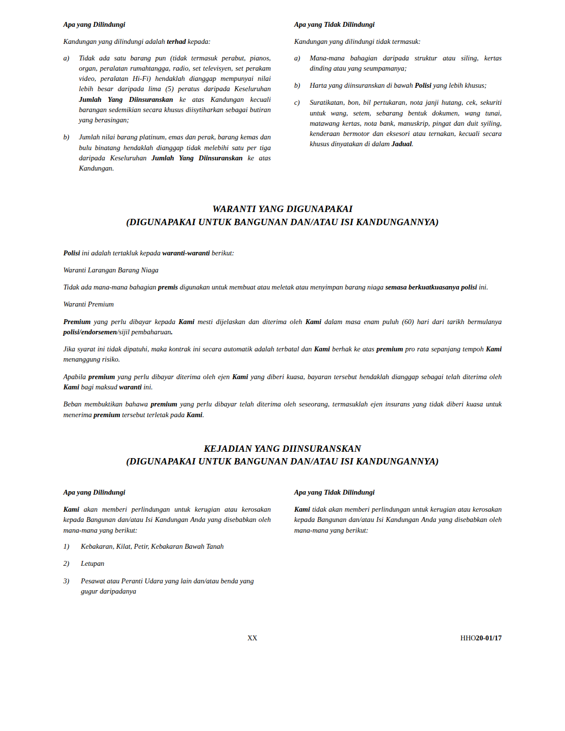Apa yang Dilindungi
Kandungan yang dilindungi adalah terhad kepada:
a) Tidak ada satu barang pun (tidak termasuk perabut, pianos, organ, peralatan rumahtangga, radio, set televisyen, set perakam video, peralatan Hi-Fi) hendaklah dianggap mempunyai nilai lebih besar daripada lima (5) peratus daripada Keseluruhan Jumlah Yang Diinsuranskan ke atas Kandungan kecuali barangan sedemikian secara khusus diisytiharkan sebagai butiran yang berasingan;
b) Jumlah nilai barang platinum, emas dan perak, barang kemas dan bulu binatang hendaklah dianggap tidak melebihi satu per tiga daripada Keseluruhan Jumlah Yang Diinsuranskan ke atas Kandungan.
Apa yang Tidak Dilindungi
Kandungan yang dilindungi tidak termasuk:
a) Mana-mana bahagian daripada struktur atau siling, kertas dinding atau yang seumpamanya;
b) Harta yang diinsuranskan di bawah Polisi yang lebih khusus;
c) Suratikatan, bon, bil pertukaran, nota janji hutang, cek, sekuriti untuk wang, setem, sebarang bentuk dokumen, wang tunai, matawang kertas, nota bank, manuskrip, pingat dan duit syiling, kenderaan bermotor dan eksesori atau ternakan, kecuali secara khusus dinyatakan di dalam Jadual.
WARANTI YANG DIGUNAPAKAI
(DIGUNAPAKAI UNTUK BANGUNAN DAN/ATAU ISI KANDUNGANNYA)
Polisi ini adalah tertakluk kepada waranti-waranti berikut:
Waranti Larangan Barang Niaga
Tidak ada mana-mana bahagian premis digunakan untuk membuat atau meletak atau menyimpan barang niaga semasa berkuatkuasanya polisi ini.
Waranti Premium
Premium yang perlu dibayar kepada Kami mesti dijelaskan dan diterima oleh Kami dalam masa enam puluh (60) hari dari tarikh bermulanya polisi/endorsemen/sijil pembaharuan.
Jika syarat ini tidak dipatuhi, maka kontrak ini secara automatik adalah terbatal dan Kami berhak ke atas premium pro rata sepanjang tempoh Kami menanggung risiko.
Apabila premium yang perlu dibayar diterima oleh ejen Kami yang diberi kuasa, bayaran tersebut hendaklah dianggap sebagai telah diterima oleh Kami bagi maksud waranti ini.
Beban membuktikan bahawa premium yang perlu dibayar telah diterima oleh seseorang, termasuklah ejen insurans yang tidak diberi kuasa untuk menerima premium tersebut terletak pada Kami.
KEJADIAN YANG DIINSURANSKAN
(DIGUNAPAKAI UNTUK BANGUNAN DAN/ATAU ISI KANDUNGANNYA)
Apa yang Dilindungi
Kami akan memberi perlindungan untuk kerugian atau kerosakan kepada Bangunan dan/atau Isi Kandungan Anda yang disebabkan oleh mana-mana yang berikut:
1) Kebakaran, Kilat, Petir, Kebakaran Bawah Tanah
2) Letupan
3) Pesawat atau Peranti Udara yang lain dan/atau benda yang gugur daripadanya
Apa yang Tidak Dilindungi
Kami tidak akan memberi perlindungan untuk kerugian atau kerosakan kepada Bangunan dan/atau Isi Kandungan Anda yang disebabkan oleh mana-mana yang berikut:
XX
HHO20-01/17